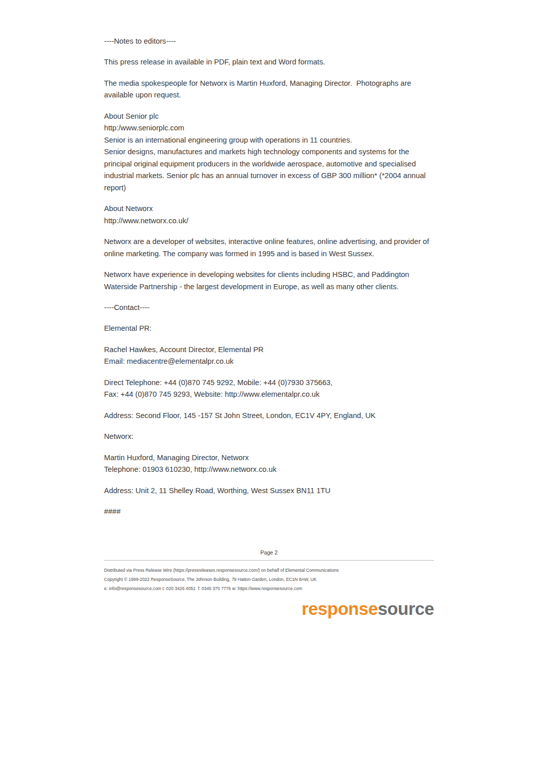----Notes to editors----
This press release in available in PDF, plain text and Word formats.
The media spokespeople for Networx is Martin Huxford, Managing Director. Photographs are available upon request.
About Senior plc
http:/www.seniorplc.com
Senior is an international engineering group with operations in 11 countries.
Senior designs, manufactures and markets high technology components and systems for the principal original equipment producers in the worldwide aerospace, automotive and specialised industrial markets. Senior plc has an annual turnover in excess of GBP 300 million* (*2004 annual report)
About Networx
http://www.networx.co.uk/
Networx are a developer of websites, interactive online features, online advertising, and provider of online marketing. The company was formed in 1995 and is based in West Sussex.
Networx have experience in developing websites for clients including HSBC, and Paddington Waterside Partnership - the largest development in Europe, as well as many other clients.
----Contact----
Elemental PR:
Rachel Hawkes, Account Director, Elemental PR
Email: mediacentre@elementalpr.co.uk
Direct Telephone: +44 (0)870 745 9292, Mobile: +44 (0)7930 375663,
Fax: +44 (0)870 745 9293, Website: http://www.elementalpr.co.uk
Address: Second Floor, 145 -157 St John Street, London, EC1V 4PY, England, UK
Networx:
Martin Huxford, Managing Director, Networx
Telephone: 01903 610230, http://www.networx.co.uk
Address: Unit 2, 11 Shelley Road, Worthing, West Sussex BN11 1TU
####
Page 2
Distributed via Press Release Wire (https://pressreleases.responsesource.com/) on behalf of Elemental Communications
Copyright © 1999-2022 ResponseSource, The Johnson Building, 79 Hatton Garden, London, EC1N 8AW, UK
e: info@responsesource.com t: 020 3426 4051 f: 0345 370 7776 w: https://www.responsesource.com
response source